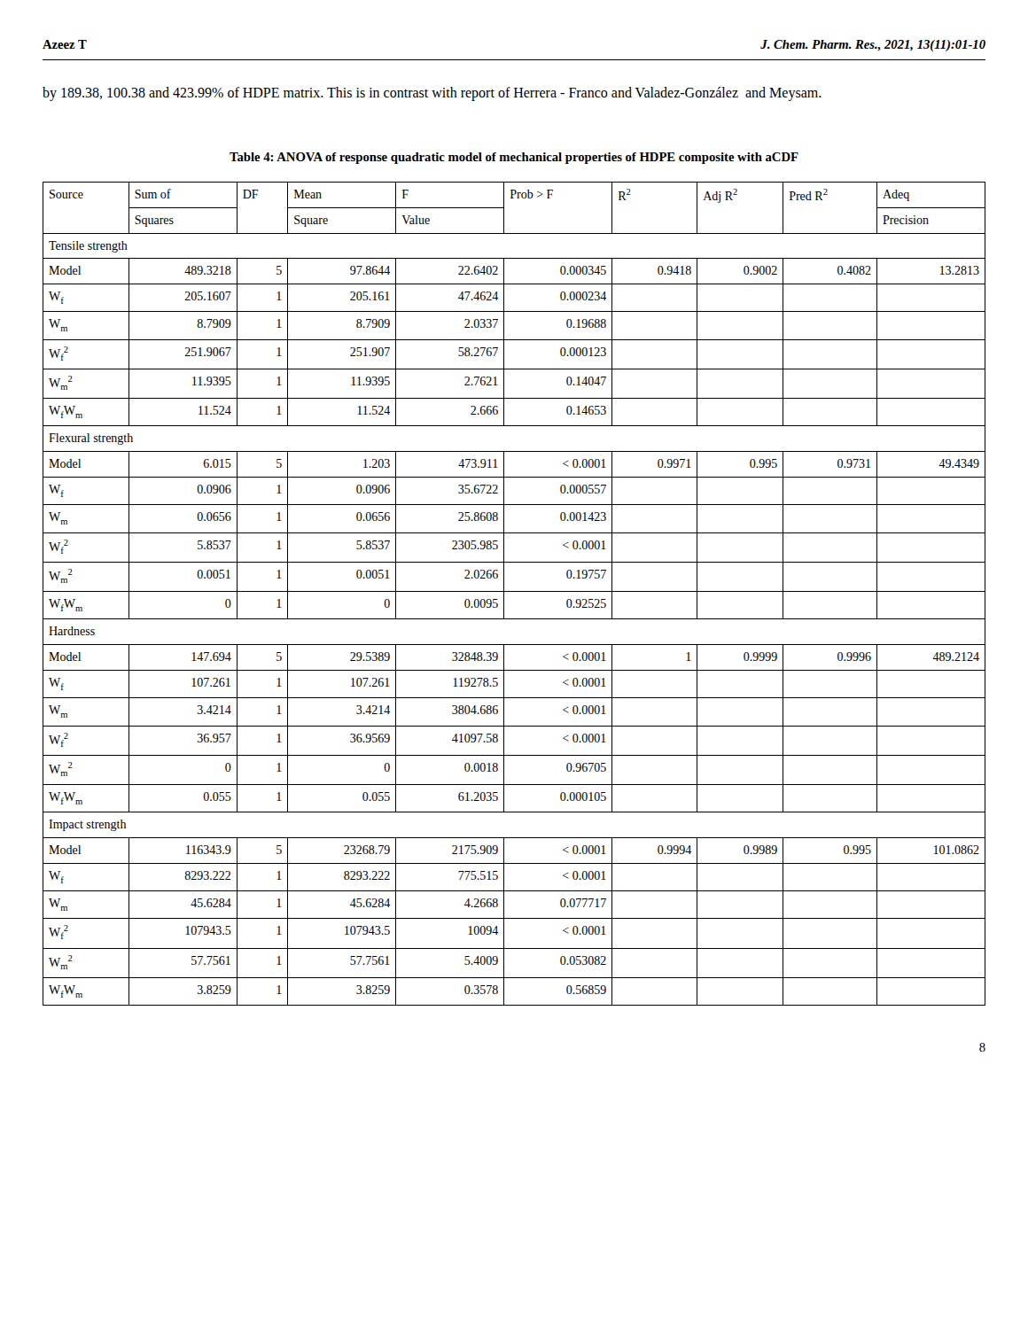Azeez T J. Chem. Pharm. Res., 2021, 13(11):01-10
by 189.38, 100.38 and 423.99% of HDPE matrix. This is in contrast with report of Herrera - Franco and Valadez-González and Meysam.
Table 4: ANOVA of response quadratic model of mechanical properties of HDPE composite with aCDF
| Source | Sum of | DF | Mean | F | Prob > F | R 2 | Adj R 2 | Pred R 2 | Adeq |
| --- | --- | --- | --- | --- | --- | --- | --- | --- | --- |
| Squares | Square | Value | Precision |
| Tensile strength |
| Model | 489.3218 | 5 | 97.8644 | 22.6402 | 0.000345 | 0.9418 | 0.9002 | 0.4082 | 13.2813 |
| W f | 205.1607 | 1 | 205.161 | 47.4624 | 0.000234 | | | | |
| W m | 8.7909 | 1 | 8.7909 | 2.0337 | 0.19688 | | | | |
| W f 2 | 251.9067 | 1 | 251.907 | 58.2767 | 0.000123 | | | | |
| W m 2 | 11.9395 | 1 | 11.9395 | 2.7621 | 0.14047 | | | | |
| W f W m | 11.524 | 1 | 11.524 | 2.666 | 0.14653 | | | | |
| Flexural strength |
| Model | 6.015 | 5 | 1.203 | 473.911 | < 0.0001 | 0.9971 | 0.995 | 0.9731 | 49.4349 |
| W f | 0.0906 | 1 | 0.0906 | 35.6722 | 0.000557 | | | | |
| W m | 0.0656 | 1 | 0.0656 | 25.8608 | 0.001423 | | | | |
| W f 2 | 5.8537 | 1 | 5.8537 | 2305.985 | < 0.0001 | | | | |
| W m 2 | 0.0051 | 1 | 0.0051 | 2.0266 | 0.19757 | | | | |
| W f W m | 0 | 1 | 0 | 0.0095 | 0.92525 | | | | |
| Hardness |
| Model | 147.694 | 5 | 29.5389 | 32848.39 | < 0.0001 | 1 | 0.9999 | 0.9996 | 489.2124 |
| W f | 107.261 | 1 | 107.261 | 119278.5 | < 0.0001 | | | | |
| W m | 3.4214 | 1 | 3.4214 | 3804.686 | < 0.0001 | | | | |
| W f 2 | 36.957 | 1 | 36.9569 | 41097.58 | < 0.0001 | | | | |
| W m 2 | 0 | 1 | 0 | 0.0018 | 0.96705 | | | | |
| W f W m | 0.055 | 1 | 0.055 | 61.2035 | 0.000105 | | | | |
| Impact strength |
| Model | 116343.9 | 5 | 23268.79 | 2175.909 | < 0.0001 | 0.9994 | 0.9989 | 0.995 | 101.0862 |
| W f | 8293.222 | 1 | 8293.222 | 775.515 | < 0.0001 | | | | |
| W m | 45.6284 | 1 | 45.6284 | 4.2668 | 0.077717 | | | | |
| W f 2 | 107943.5 | 1 | 107943.5 | 10094 | < 0.0001 | | | | |
| W m 2 | 57.7561 | 1 | 57.7561 | 5.4009 | 0.053082 | | | | |
| W f W m | 3.8259 | 1 | 3.8259 | 0.3578 | 0.56859 | | | | |
8